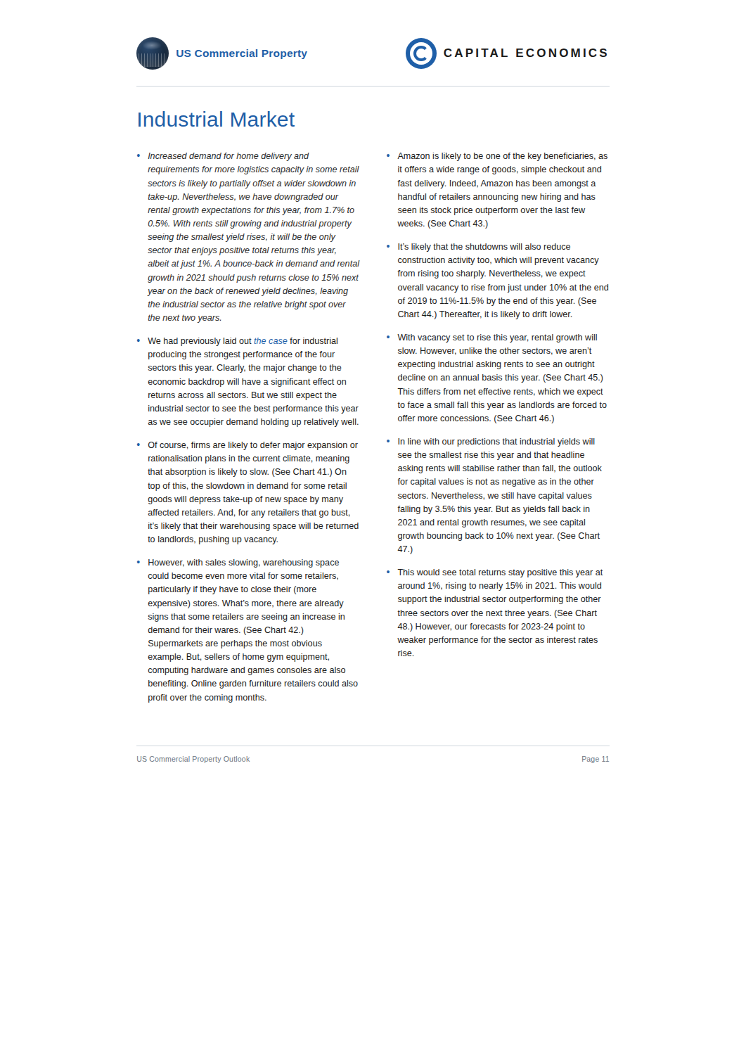US Commercial Property
CAPITAL ECONOMICS
Industrial Market
Increased demand for home delivery and requirements for more logistics capacity in some retail sectors is likely to partially offset a wider slowdown in take-up. Nevertheless, we have downgraded our rental growth expectations for this year, from 1.7% to 0.5%. With rents still growing and industrial property seeing the smallest yield rises, it will be the only sector that enjoys positive total returns this year, albeit at just 1%. A bounce-back in demand and rental growth in 2021 should push returns close to 15% next year on the back of renewed yield declines, leaving the industrial sector as the relative bright spot over the next two years.
We had previously laid out the case for industrial producing the strongest performance of the four sectors this year. Clearly, the major change to the economic backdrop will have a significant effect on returns across all sectors. But we still expect the industrial sector to see the best performance this year as we see occupier demand holding up relatively well.
Of course, firms are likely to defer major expansion or rationalisation plans in the current climate, meaning that absorption is likely to slow. (See Chart 41.) On top of this, the slowdown in demand for some retail goods will depress take-up of new space by many affected retailers. And, for any retailers that go bust, it’s likely that their warehousing space will be returned to landlords, pushing up vacancy.
However, with sales slowing, warehousing space could become even more vital for some retailers, particularly if they have to close their (more expensive) stores. What’s more, there are already signs that some retailers are seeing an increase in demand for their wares. (See Chart 42.) Supermarkets are perhaps the most obvious example. But, sellers of home gym equipment, computing hardware and games consoles are also benefiting. Online garden furniture retailers could also profit over the coming months.
Amazon is likely to be one of the key beneficiaries, as it offers a wide range of goods, simple checkout and fast delivery. Indeed, Amazon has been amongst a handful of retailers announcing new hiring and has seen its stock price outperform over the last few weeks. (See Chart 43.)
It’s likely that the shutdowns will also reduce construction activity too, which will prevent vacancy from rising too sharply. Nevertheless, we expect overall vacancy to rise from just under 10% at the end of 2019 to 11%-11.5% by the end of this year. (See Chart 44.) Thereafter, it is likely to drift lower.
With vacancy set to rise this year, rental growth will slow. However, unlike the other sectors, we aren’t expecting industrial asking rents to see an outright decline on an annual basis this year. (See Chart 45.) This differs from net effective rents, which we expect to face a small fall this year as landlords are forced to offer more concessions. (See Chart 46.)
In line with our predictions that industrial yields will see the smallest rise this year and that headline asking rents will stabilise rather than fall, the outlook for capital values is not as negative as in the other sectors. Nevertheless, we still have capital values falling by 3.5% this year. But as yields fall back in 2021 and rental growth resumes, we see capital growth bouncing back to 10% next year. (See Chart 47.)
This would see total returns stay positive this year at around 1%, rising to nearly 15% in 2021. This would support the industrial sector outperforming the other three sectors over the next three years. (See Chart 48.) However, our forecasts for 2023-24 point to weaker performance for the sector as interest rates rise.
US Commercial Property Outlook
Page 11